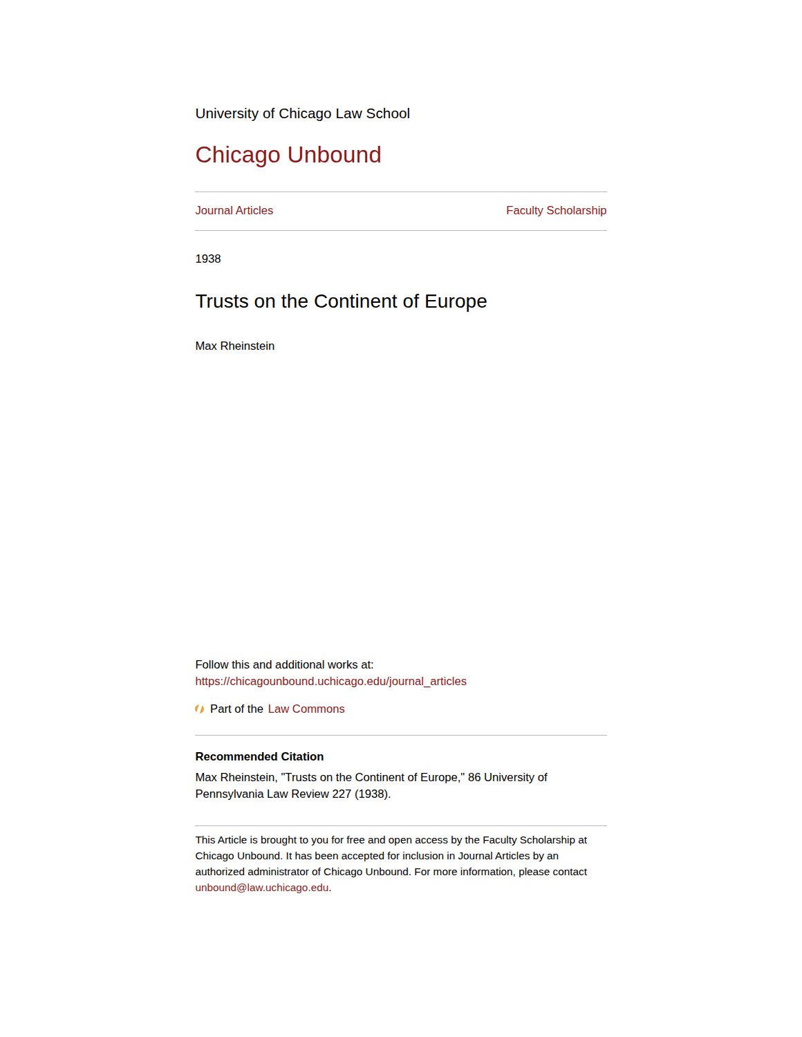University of Chicago Law School
Chicago Unbound
Journal Articles Faculty Scholarship
1938
Trusts on the Continent of Europe
Max Rheinstein
Follow this and additional works at: https://chicagounbound.uchicago.edu/journal_articles
Part of the Law Commons
Recommended Citation
Max Rheinstein, "Trusts on the Continent of Europe," 86 University of Pennsylvania Law Review 227 (1938).
This Article is brought to you for free and open access by the Faculty Scholarship at Chicago Unbound. It has been accepted for inclusion in Journal Articles by an authorized administrator of Chicago Unbound. For more information, please contact unbound@law.uchicago.edu.